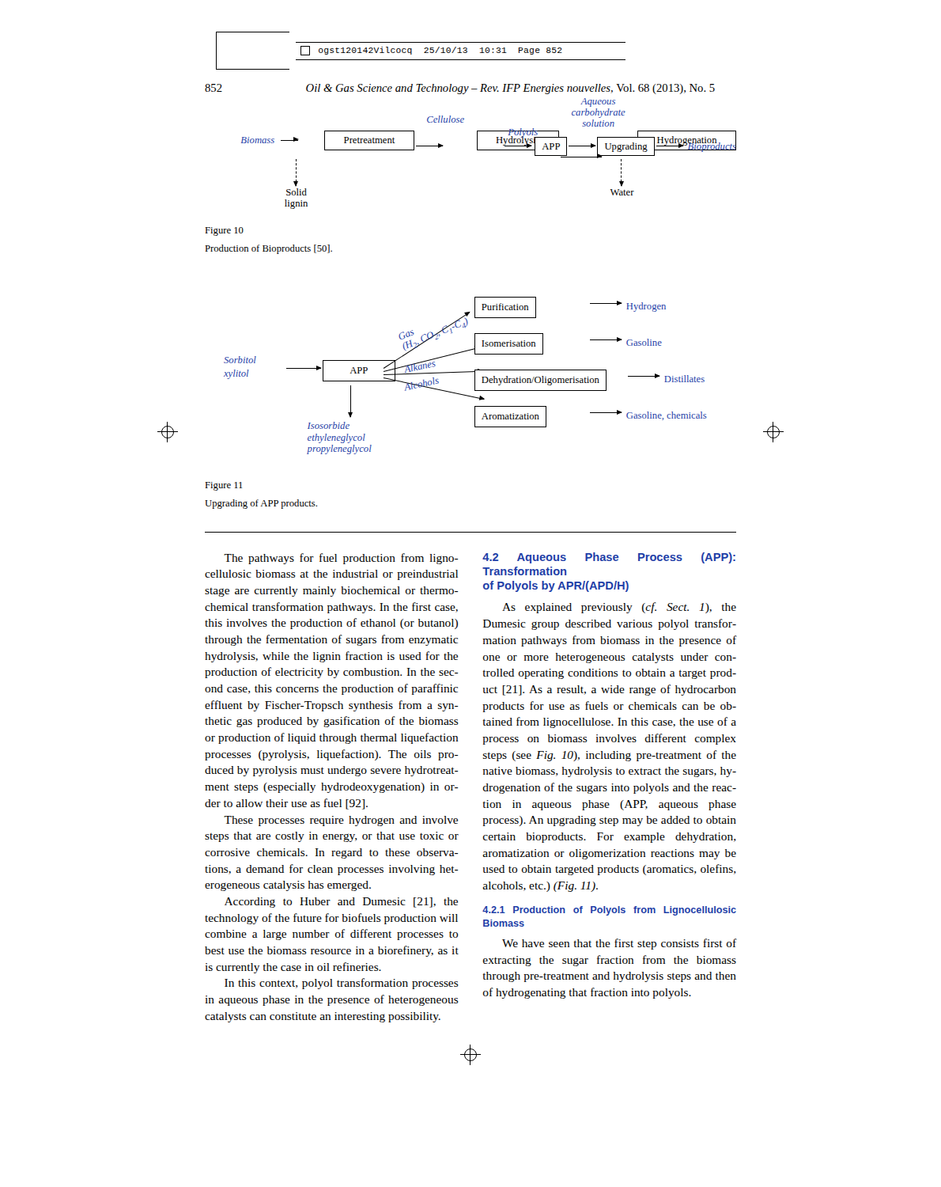ogst120142Vilcocq 25/10/13 10:31 Page 852
852 Oil & Gas Science and Technology – Rev. IFP Energies nouvelles, Vol. 68 (2013), No. 5
Biomass
Pretreatment
Cellulose
Hydrolysis
Aqueous
carbohydrate
solution
Hydrogenation
Polyols
APP
Upgrading
Bioproducts
Solid
lignin
Water
Figure 10 Production of Bioproducts [50].
Sorbitol
xylitol
APP
Gas
(H2, CO2, C1-C4)
Alkanes
Alcohols
Purification
Isomerisation
Dehydration/Oligomerisation
Aromatization
Hydrogen
Gasoline
Distillates
Gasoline, chemicals
Isosorbide
ethyleneglycol
propyleneglycol
Figure 11 Upgrading of APP products.
The pathways for fuel production from lignocellulosic biomass at the industrial or preindustrial stage are currently mainly biochemical or thermochemical transformation pathways. In the first case, this involves the production of ethanol (or butanol) through the fermentation of sugars from enzymatic hydrolysis, while the lignin fraction is used for the production of electricity by combustion. In the second case, this concerns the production of paraffinic effluent by Fischer-Tropsch synthesis from a synthetic gas produced by gasification of the biomass or production of liquid through thermal liquefaction processes (pyrolysis, liquefaction). The oils produced by pyrolysis must undergo severe hydrotreatment steps (especially hydrodeoxygenation) in order to allow their use as fuel [92].
These processes require hydrogen and involve steps that are costly in energy, or that use toxic or corrosive chemicals. In regard to these observations, a demand for clean processes involving heterogeneous catalysis has emerged.
According to Huber and Dumesic [21], the technology of the future for biofuels production will combine a large number of different processes to best use the biomass resource in a biorefinery, as it is currently the case in oil refineries.
In this context, polyol transformation processes in aqueous phase in the presence of heterogeneous catalysts can constitute an interesting possibility.
4.2 Aqueous Phase Process (APP): Transformation
of Polyols by APR/(APD/H)
As explained previously (cf. Sect. 1), the Dumesic group described various polyol transformation pathways from biomass in the presence of one or more heterogeneous catalysts under controlled operating conditions to obtain a target product [21]. As a result, a wide range of hydrocarbon products for use as fuels or chemicals can be obtained from lignocellulose. In this case, the use of a process on biomass involves different complex steps (see Fig. 10), including pre-treatment of the native biomass, hydrolysis to extract the sugars, hydrogenation of the sugars into polyols and the reaction in aqueous phase (APP, aqueous phase process). An upgrading step may be added to obtain certain bioproducts. For example dehydration, aromatization or oligomerization reactions may be used to obtain targeted products (aromatics, olefins, alcohols, etc.) (Fig. 11).
4.2.1 Production of Polyols from Lignocellulosic Biomass
We have seen that the first step consists first of extracting the sugar fraction from the biomass through pre-treatment and hydrolysis steps and then of hydrogenating that fraction into polyols.